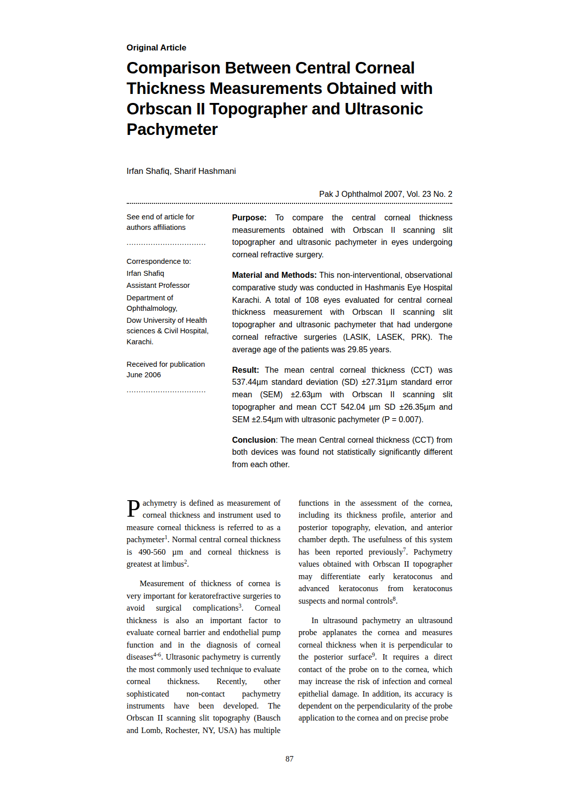Original Article
Comparison Between Central Corneal Thickness Measurements Obtained with Orbscan II Topographer and Ultrasonic Pachymeter
Irfan Shafiq, Sharif Hashmani
Pak J Ophthalmol 2007, Vol. 23 No. 2
See end of article for authors affiliations
.................................
Correspondence to:
Irfan Shafiq
Assistant Professor
Department of Ophthalmology,
Dow University of Health sciences & Civil Hospital, Karachi.
Received for publication June 2006
.................................
Purpose: To compare the central corneal thickness measurements obtained with Orbscan II scanning slit topographer and ultrasonic pachymeter in eyes undergoing corneal refractive surgery.
Material and Methods: This non-interventional, observational comparative study was conducted in Hashmanis Eye Hospital Karachi. A total of 108 eyes evaluated for central corneal thickness measurement with Orbscan II scanning slit topographer and ultrasonic pachymeter that had undergone corneal refractive surgeries (LASIK, LASEK, PRK). The average age of the patients was 29.85 years.
Result: The mean central corneal thickness (CCT) was 537.44µm standard deviation (SD) ±27.31µm standard error mean (SEM) ±2.63µm with Orbscan II scanning slit topographer and mean CCT 542.04 µm SD ±26.35µm and SEM ±2.54µm with ultrasonic pachymeter (P = 0.007).
Conclusion: The mean Central corneal thickness (CCT) from both devices was found not statistically significantly different from each other.
Pachymetry is defined as measurement of corneal thickness and instrument used to measure corneal thickness is referred to as a pachymeter1. Normal central corneal thickness is 490-560 µm and corneal thickness is greatest at limbus2.
Measurement of thickness of cornea is very important for keratorefractive surgeries to avoid surgical complications3. Corneal thickness is also an important factor to evaluate corneal barrier and endothelial pump function and in the diagnosis of corneal diseases4-6. Ultrasonic pachymetry is currently the most commonly used technique to evaluate corneal thickness. Recently, other sophisticated non-contact pachymetry instruments have been developed. The Orbscan II scanning slit topography (Bausch and Lomb, Rochester, NY, USA) has multiple functions in the assessment of the cornea, including its thickness profile, anterior and posterior topography, elevation, and anterior chamber depth. The usefulness of this system has been reported previously7. Pachymetry values obtained with Orbscan II topographer may differentiate early keratoconus and advanced keratoconus from keratoconus suspects and normal controls8.
In ultrasound pachymetry an ultrasound probe applanates the cornea and measures corneal thickness when it is perpendicular to the posterior surface9. It requires a direct contact of the probe on to the cornea, which may increase the risk of infection and corneal epithelial damage. In addition, its accuracy is dependent on the perpendicularity of the probe application to the cornea and on precise probe
87